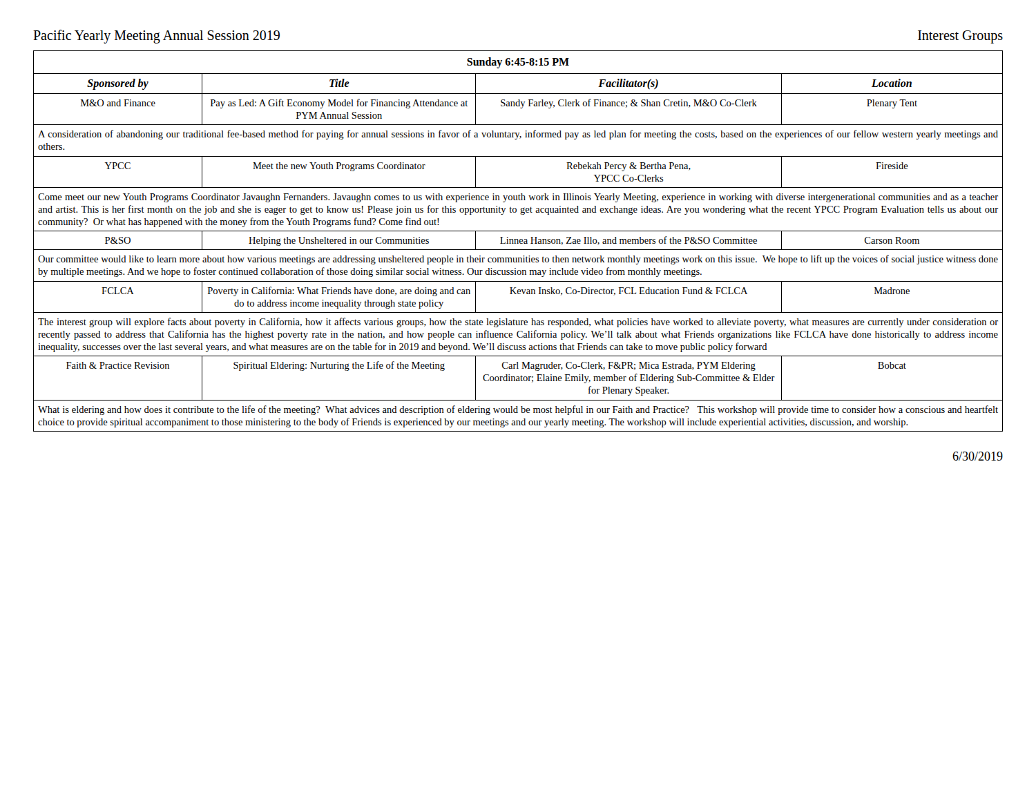Pacific Yearly Meeting Annual Session 2019
Interest Groups
| Sunday 6:45-8:15 PM |
| Sponsored by | Title | Facilitator(s) | Location |
| M&O and Finance | Pay as Led: A Gift Economy Model for Financing Attendance at PYM Annual Session | Sandy Farley, Clerk of Finance; & Shan Cretin, M&O Co-Clerk | Plenary Tent |
| A consideration of abandoning our traditional fee-based method for paying for annual sessions in favor of a voluntary, informed pay as led plan for meeting the costs, based on the experiences of our fellow western yearly meetings and others. |
| YPCC | Meet the new Youth Programs Coordinator | Rebekah Percy & Bertha Pena, YPCC Co-Clerks | Fireside |
| Come meet our new Youth Programs Coordinator Javaughn Fernanders. Javaughn comes to us with experience in youth work in Illinois Yearly Meeting, experience in working with diverse intergenerational communities and as a teacher and artist. This is her first month on the job and she is eager to get to know us! Please join us for this opportunity to get acquainted and exchange ideas. Are you wondering what the recent YPCC Program Evaluation tells us about our community? Or what has happened with the money from the Youth Programs fund? Come find out! |
| P&SO | Helping the Unsheltered in our Communities | Linnea Hanson, Zae Illo, and members of the P&SO Committee | Carson Room |
| Our committee would like to learn more about how various meetings are addressing unsheltered people in their communities to then network monthly meetings work on this issue. We hope to lift up the voices of social justice witness done by multiple meetings. And we hope to foster continued collaboration of those doing similar social witness. Our discussion may include video from monthly meetings. |
| FCLCA | Poverty in California: What Friends have done, are doing and can do to address income inequality through state policy | Kevan Insko, Co-Director, FCL Education Fund & FCLCA | Madrone |
| The interest group will explore facts about poverty in California, how it affects various groups, how the state legislature has responded, what policies have worked to alleviate poverty, what measures are currently under consideration or recently passed to address that California has the highest poverty rate in the nation, and how people can influence California policy. We’ll talk about what Friends organizations like FCLCA have done historically to address income inequality, successes over the last several years, and what measures are on the table for in 2019 and beyond. We’ll discuss actions that Friends can take to move public policy forward |
| Faith & Practice Revision | Spiritual Eldering: Nurturing the Life of the Meeting | Carl Magruder, Co-Clerk, F&PR; Mica Estrada, PYM Eldering Coordinator; Elaine Emily, member of Eldering Sub-Committee & Elder for Plenary Speaker. | Bobcat |
| What is eldering and how does it contribute to the life of the meeting? What advices and description of eldering would be most helpful in our Faith and Practice? This workshop will provide time to consider how a conscious and heartfelt choice to provide spiritual accompaniment to those ministering to the body of Friends is experienced by our meetings and our yearly meeting. The workshop will include experiential activities, discussion, and worship. |
6/30/2019